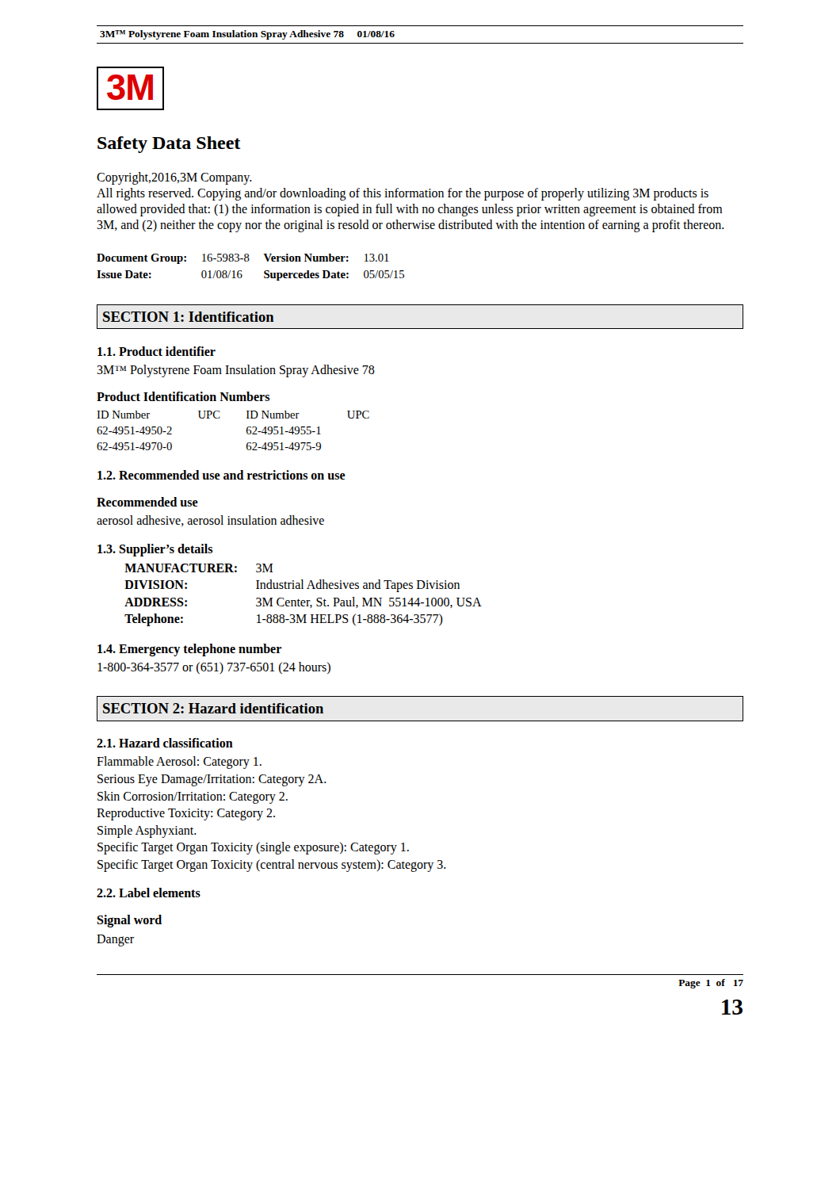3M™ Polystyrene Foam Insulation Spray Adhesive 78 01/08/16
3M
Safety Data Sheet
Copyright,2016,3M Company.
All rights reserved. Copying and/or downloading of this information for the purpose of properly utilizing 3M products is allowed provided that: (1) the information is copied in full with no changes unless prior written agreement is obtained from 3M, and (2) neither the copy nor the original is resold or otherwise distributed with the intention of earning a profit thereon.
| Document Group: | 16-5983-8 | Version Number: | 13.01 |
| Issue Date: | 01/08/16 | Supercedes Date: | 05/05/15 |
SECTION 1: Identification
1.1. Product identifier
3M™ Polystyrene Foam Insulation Spray Adhesive 78
Product Identification Numbers
| ID Number | UPC | ID Number | UPC |
| --- | --- | --- | --- |
| 62-4951-4950-2 | | 62-4951-4955-1 | |
| 62-4951-4970-0 | | 62-4951-4975-9 | |
1.2. Recommended use and restrictions on use
Recommended use
aerosol adhesive, aerosol insulation adhesive
1.3. Supplier’s details
| MANUFACTURER: | 3M |
| DIVISION: | Industrial Adhesives and Tapes Division |
| ADDRESS: | 3M Center, St. Paul, MN 55144-1000, USA |
| Telephone: | 1-888-3M HELPS (1-888-364-3577) |
1.4. Emergency telephone number
1-800-364-3577 or (651) 737-6501 (24 hours)
SECTION 2: Hazard identification
2.1. Hazard classification
Flammable Aerosol: Category 1.
Serious Eye Damage/Irritation: Category 2A.
Skin Corrosion/Irritation: Category 2.
Reproductive Toxicity: Category 2.
Simple Asphyxiant.
Specific Target Organ Toxicity (single exposure): Category 1.
Specific Target Organ Toxicity (central nervous system): Category 3.
2.2. Label elements
Signal word
Danger
Page 1 of 17
13